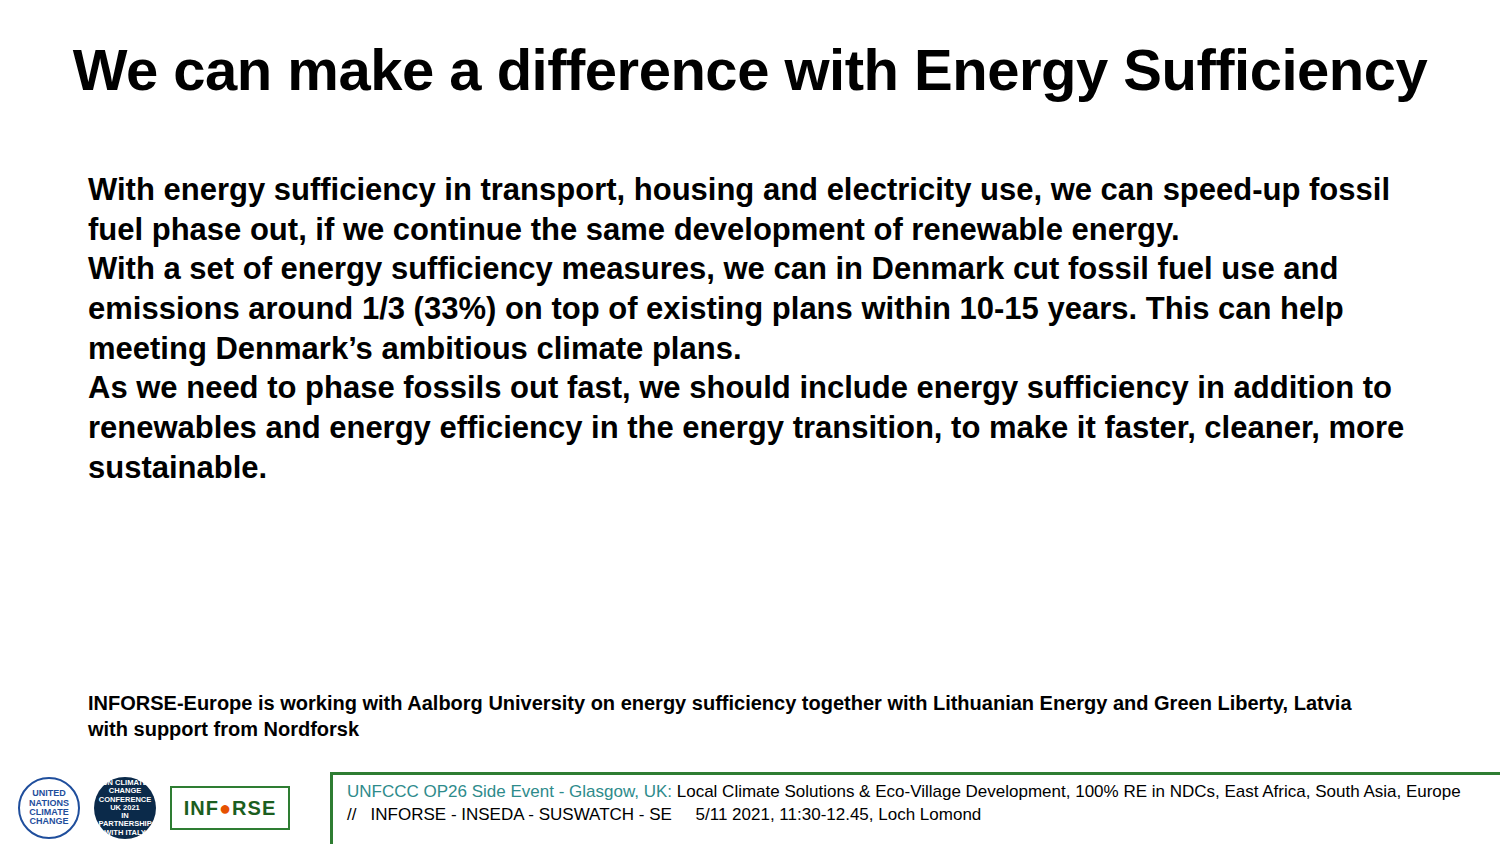We can make a difference with Energy Sufficiency
With energy sufficiency in transport, housing and electricity use, we can speed-up fossil fuel phase out, if we continue the same development of renewable energy.
With a set of energy sufficiency measures, we can in Denmark cut fossil fuel use and emissions around 1/3 (33%) on top of existing plans within 10-15 years. This can help meeting Denmark’s ambitious climate plans.
As we need to phase fossils out fast, we should include energy sufficiency in addition to renewables and energy efficiency in the energy transition, to make it faster, cleaner, more sustainable.
INFORSE-Europe is working with Aalborg University on energy sufficiency together with Lithuanian Energy and Green Liberty, Latvia with support from Nordforsk
UNITED
NATIONS
CLIMATE
CHANGE
UN CLIMATE
CHANGE
CONFERENCE
UK 2021
IN PARTNERSHIP WITH ITALY
INF●RSE
UNFCCC OP26 Side Event - Glasgow, UK: Local Climate Solutions & Eco-Village Development, 100% RE in NDCs, East Africa, South Asia, Europe // INFORSE - INSEDA - SUSWATCH - SE 5/11 2021, 11:30-12.45, Loch Lomond